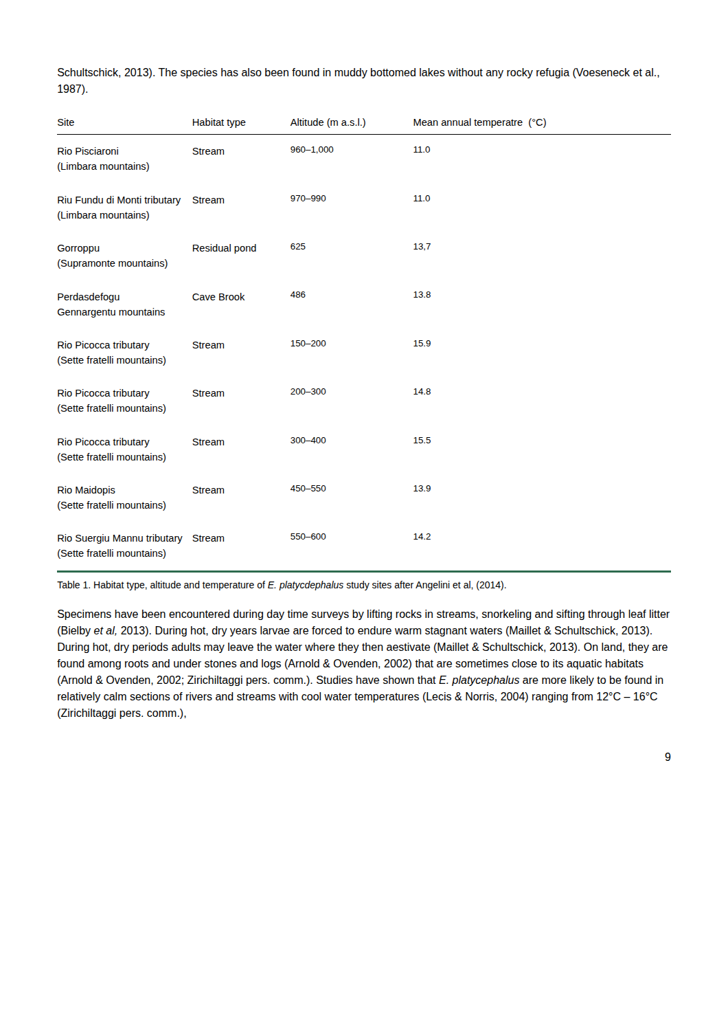Schultschick, 2013). The species has also been found in muddy bottomed lakes without any rocky refugia (Voeseneck et al., 1987).
| Site | Habitat type | Altitude (m a.s.l.) | Mean annual temperatre (°C) |
| --- | --- | --- | --- |
| Rio Pisciaroni (Limbara mountains) | Stream | 960–1,000 | 11.0 |
| Riu Fundu di Monti tributary (Limbara mountains) | Stream | 970–990 | 11.0 |
| Gorroppu (Supramonte mountains) | Residual pond | 625 | 13,7 |
| Perdasdefogu Gennargentu mountains | Cave Brook | 486 | 13.8 |
| Rio Picocca tributary (Sette fratelli mountains) | Stream | 150–200 | 15.9 |
| Rio Picocca tributary (Sette fratelli mountains) | Stream | 200–300 | 14.8 |
| Rio Picocca tributary (Sette fratelli mountains) | Stream | 3 00–400 | 15.5 |
| Rio Maidopis (Sette fratelli mountains) | Stream | 450–550 | 13.9 |
| Rio Suergiu Mannu tributary (Sette fratelli mountains) | Stream | 550–600 | 14.2 |
Table 1. Habitat type, altitude and temperature of E. platycdephalus study sites after Angelini et al, (2014).
Specimens have been encountered during day time surveys by lifting rocks in streams, snorkeling and sifting through leaf litter (Bielby et al, 2013). During hot, dry years larvae are forced to endure warm stagnant waters (Maillet & Schultschick, 2013). During hot, dry periods adults may leave the water where they then aestivate (Maillet & Schultschick, 2013). On land, they are found among roots and under stones and logs (Arnold & Ovenden, 2002) that are sometimes close to its aquatic habitats (Arnold & Ovenden, 2002; Zirichiltaggi pers. comm.). Studies have shown that E. platycephalus are more likely to be found in relatively calm sections of rivers and streams with cool water temperatures (Lecis & Norris, 2004) ranging from 12°C – 16°C (Zirichiltaggi pers. comm.),
9